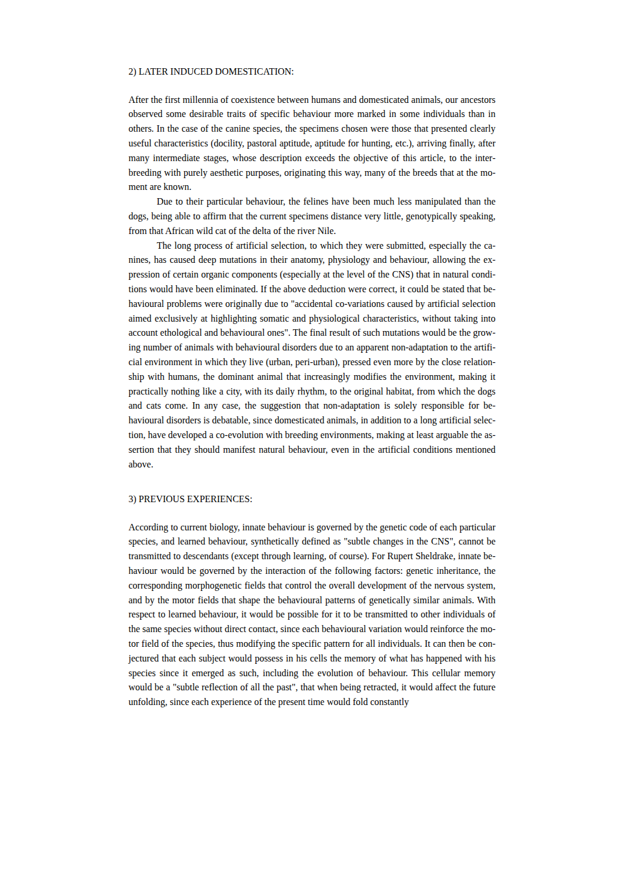2) LATER INDUCED DOMESTICATION:
After the first millennia of coexistence between humans and domesticated animals, our ancestors observed some desirable traits of specific behaviour more marked in some individuals than in others. In the case of the canine species, the specimens chosen were those that presented clearly useful characteristics (docility, pastoral aptitude, aptitude for hunting, etc.), arriving finally, after many intermediate stages, whose description exceeds the objective of this article, to the interbreeding with purely aesthetic purposes, originating this way, many of the breeds that at the moment are known.
Due to their particular behaviour, the felines have been much less manipulated than the dogs, being able to affirm that the current specimens distance very little, genotypically speaking, from that African wild cat of the delta of the river Nile.
The long process of artificial selection, to which they were submitted, especially the canines, has caused deep mutations in their anatomy, physiology and behaviour, allowing the expression of certain organic components (especially at the level of the CNS) that in natural conditions would have been eliminated. If the above deduction were correct, it could be stated that behavioural problems were originally due to "accidental co-variations caused by artificial selection aimed exclusively at highlighting somatic and physiological characteristics, without taking into account ethological and behavioural ones". The final result of such mutations would be the growing number of animals with behavioural disorders due to an apparent non-adaptation to the artificial environment in which they live (urban, peri-urban), pressed even more by the close relationship with humans, the dominant animal that increasingly modifies the environment, making it practically nothing like a city, with its daily rhythm, to the original habitat, from which the dogs and cats come. In any case, the suggestion that non-adaptation is solely responsible for behavioural disorders is debatable, since domesticated animals, in addition to a long artificial selection, have developed a co-evolution with breeding environments, making at least arguable the assertion that they should manifest natural behaviour, even in the artificial conditions mentioned above.
3) PREVIOUS EXPERIENCES:
According to current biology, innate behaviour is governed by the genetic code of each particular species, and learned behaviour, synthetically defined as "subtle changes in the CNS", cannot be transmitted to descendants (except through learning, of course). For Rupert Sheldrake, innate behaviour would be governed by the interaction of the following factors: genetic inheritance, the corresponding morphogenetic fields that control the overall development of the nervous system, and by the motor fields that shape the behavioural patterns of genetically similar animals. With respect to learned behaviour, it would be possible for it to be transmitted to other individuals of the same species without direct contact, since each behavioural variation would reinforce the motor field of the species, thus modifying the specific pattern for all individuals. It can then be conjectured that each subject would possess in his cells the memory of what has happened with his species since it emerged as such, including the evolution of behaviour. This cellular memory would be a "subtle reflection of all the past", that when being retracted, it would affect the future unfolding, since each experience of the present time would fold constantly